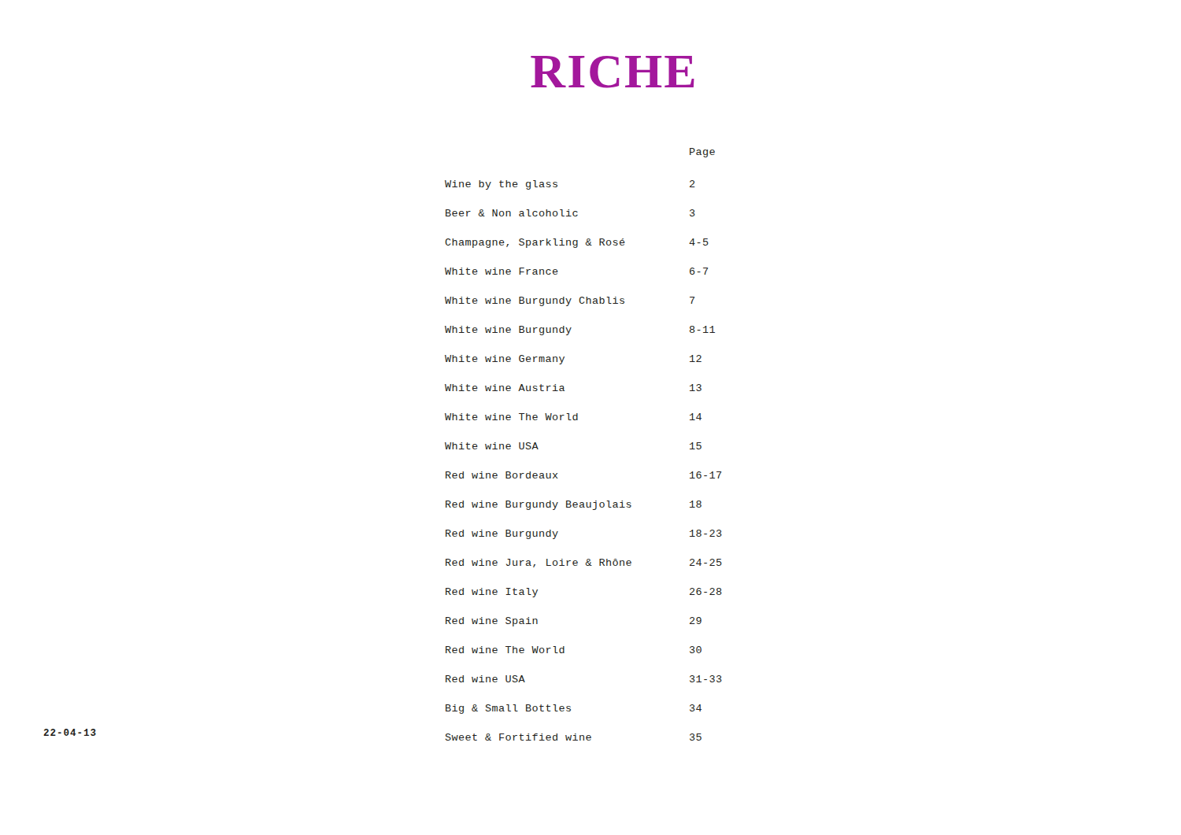RICHE
| | Page |
| --- | --- |
| Wine by the glass | 2 |
| Beer & Non alcoholic | 3 |
| Champagne, Sparkling & Rosé | 4-5 |
| White wine France | 6-7 |
| White wine Burgundy Chablis | 7 |
| White wine Burgundy | 8-11 |
| White wine Germany | 12 |
| White wine Austria | 13 |
| White wine The World | 14 |
| White wine USA | 15 |
| Red wine Bordeaux | 16-17 |
| Red wine Burgundy Beaujolais | 18 |
| Red wine Burgundy | 18-23 |
| Red wine Jura, Loire & Rhône | 24-25 |
| Red wine Italy | 26-28 |
| Red wine Spain | 29 |
| Red wine The World | 30 |
| Red wine USA | 31-33 |
| Big & Small Bottles | 34 |
| Sweet & Fortified wine | 35 |
22-04-13